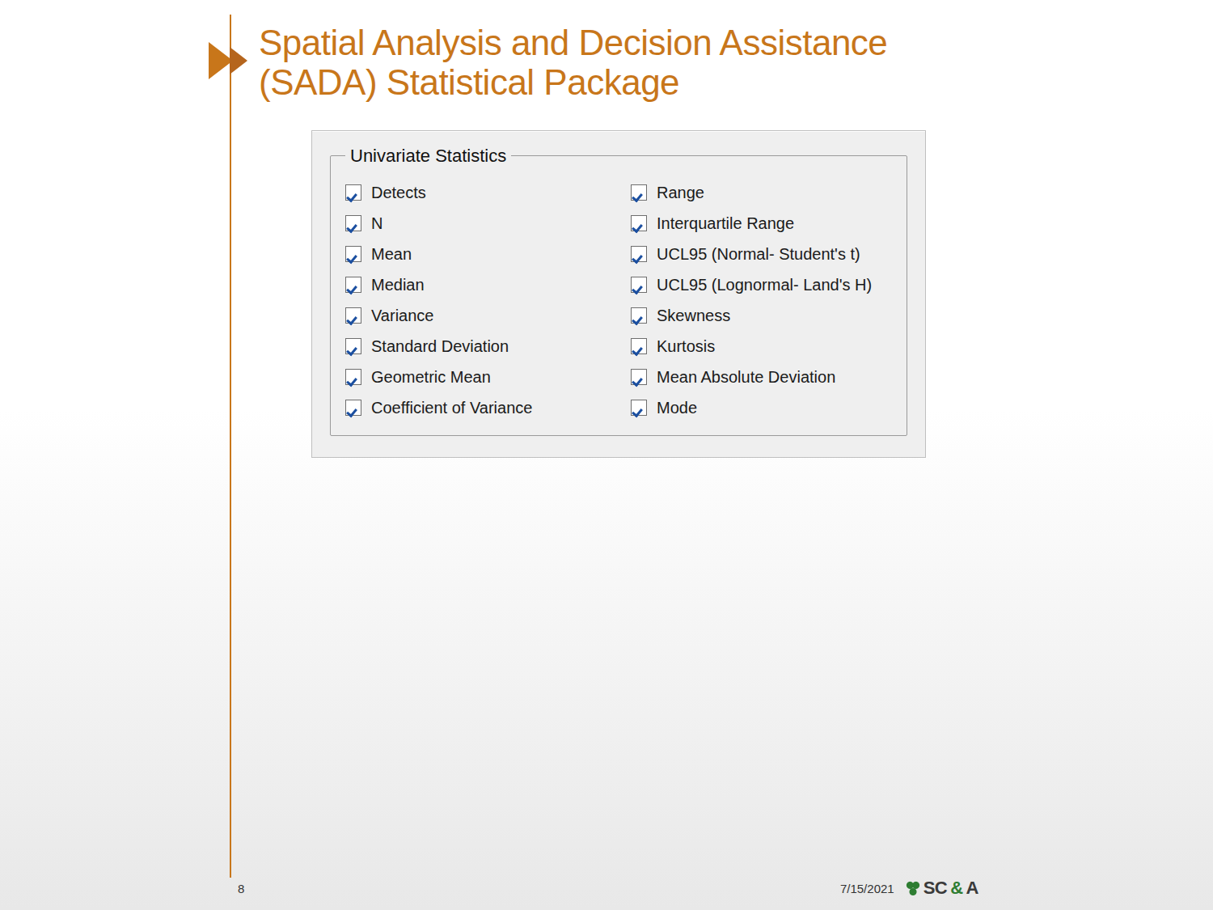Spatial Analysis and Decision Assistance (SADA) Statistical Package
Univariate Statistics
Detects
Range
N
Interquartile Range
Mean
UCL95 (Normal- Student's t)
Median
UCL95 (Lognormal- Land's H)
Variance
Skewness
Standard Deviation
Kurtosis
Geometric Mean
Mean Absolute Deviation
Coefficient of Variance
Mode
8
7/15/2021 SC&A